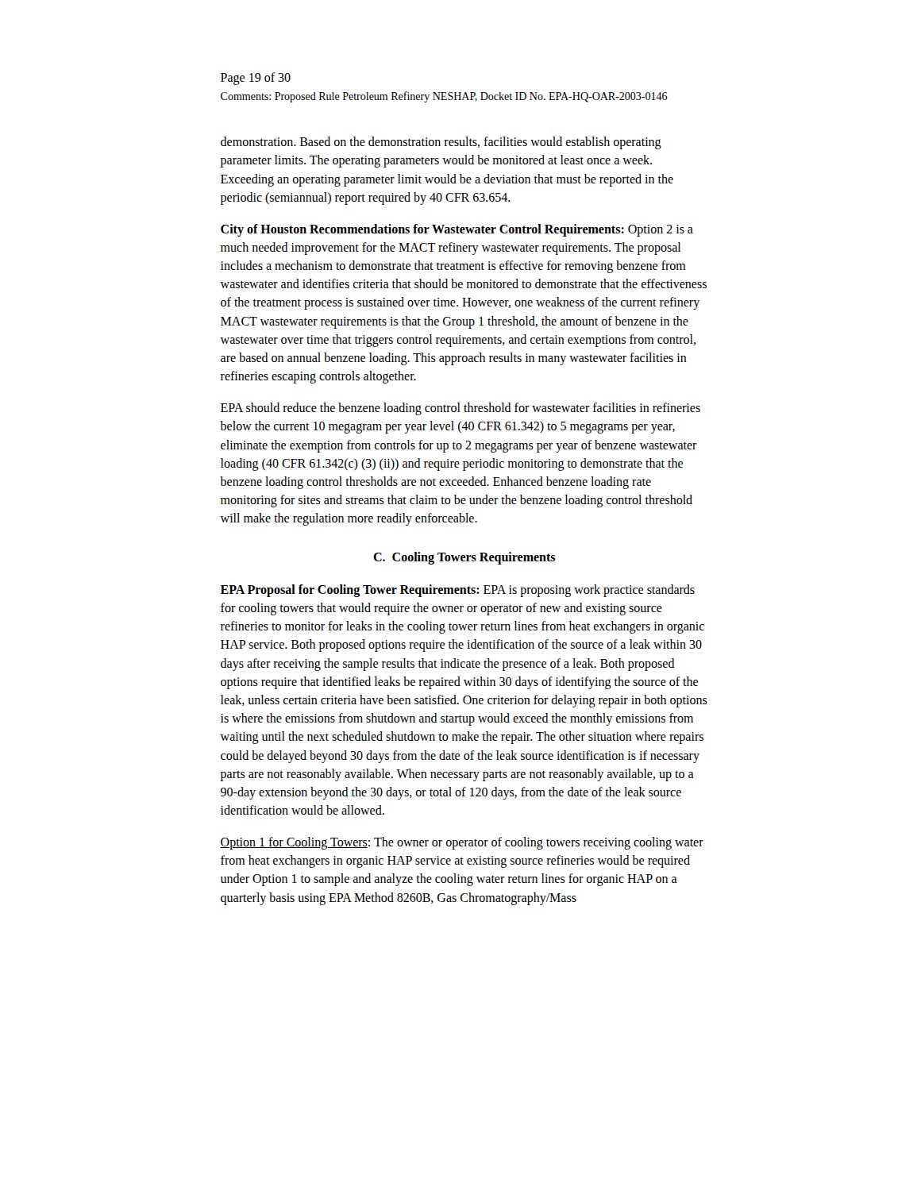Page 19 of 30
Comments: Proposed Rule Petroleum Refinery NESHAP, Docket ID No. EPA-HQ-OAR-2003-0146
demonstration. Based on the demonstration results, facilities would establish operating parameter limits. The operating parameters would be monitored at least once a week. Exceeding an operating parameter limit would be a deviation that must be reported in the periodic (semiannual) report required by 40 CFR 63.654.
City of Houston Recommendations for Wastewater Control Requirements: Option 2 is a much needed improvement for the MACT refinery wastewater requirements. The proposal includes a mechanism to demonstrate that treatment is effective for removing benzene from wastewater and identifies criteria that should be monitored to demonstrate that the effectiveness of the treatment process is sustained over time. However, one weakness of the current refinery MACT wastewater requirements is that the Group 1 threshold, the amount of benzene in the wastewater over time that triggers control requirements, and certain exemptions from control, are based on annual benzene loading. This approach results in many wastewater facilities in refineries escaping controls altogether.
EPA should reduce the benzene loading control threshold for wastewater facilities in refineries below the current 10 megagram per year level (40 CFR 61.342) to 5 megagrams per year, eliminate the exemption from controls for up to 2 megagrams per year of benzene wastewater loading (40 CFR 61.342(c) (3) (ii)) and require periodic monitoring to demonstrate that the benzene loading control thresholds are not exceeded. Enhanced benzene loading rate monitoring for sites and streams that claim to be under the benzene loading control threshold will make the regulation more readily enforceable.
C. Cooling Towers Requirements
EPA Proposal for Cooling Tower Requirements: EPA is proposing work practice standards for cooling towers that would require the owner or operator of new and existing source refineries to monitor for leaks in the cooling tower return lines from heat exchangers in organic HAP service. Both proposed options require the identification of the source of a leak within 30 days after receiving the sample results that indicate the presence of a leak. Both proposed options require that identified leaks be repaired within 30 days of identifying the source of the leak, unless certain criteria have been satisfied. One criterion for delaying repair in both options is where the emissions from shutdown and startup would exceed the monthly emissions from waiting until the next scheduled shutdown to make the repair. The other situation where repairs could be delayed beyond 30 days from the date of the leak source identification is if necessary parts are not reasonably available. When necessary parts are not reasonably available, up to a 90-day extension beyond the 30 days, or total of 120 days, from the date of the leak source identification would be allowed.
Option 1 for Cooling Towers: The owner or operator of cooling towers receiving cooling water from heat exchangers in organic HAP service at existing source refineries would be required under Option 1 to sample and analyze the cooling water return lines for organic HAP on a quarterly basis using EPA Method 8260B, Gas Chromatography/Mass